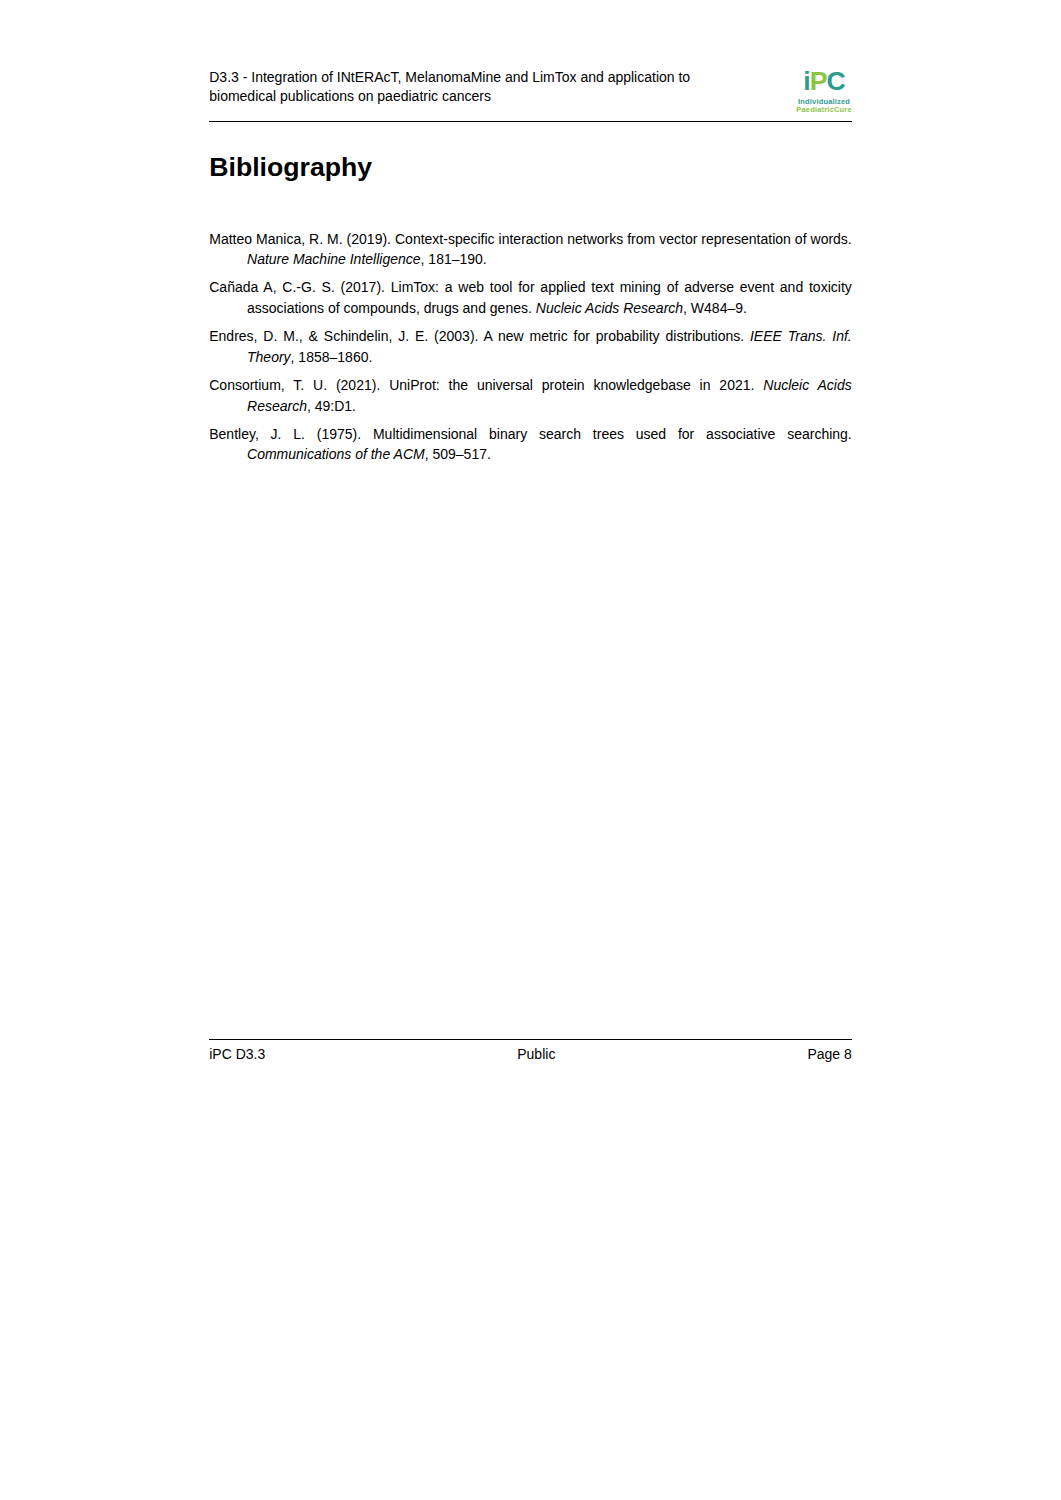D3.3 - Integration of INtERAcT, MelanomaMine and LimTox and application to biomedical publications on paediatric cancers
iPC
Individualized
PaediatricCure
Bibliography
Matteo Manica, R. M. (2019). Context-specific interaction networks from vector representation of words. Nature Machine Intelligence, 181–190.
Cañada A, C.-G. S. (2017). LimTox: a web tool for applied text mining of adverse event and toxicity associations of compounds, drugs and genes. Nucleic Acids Research, W484–9.
Endres, D. M., & Schindelin, J. E. (2003). A new metric for probability distributions. IEEE Trans. Inf. Theory, 1858–1860.
Consortium, T. U. (2021). UniProt: the universal protein knowledgebase in 2021. Nucleic Acids Research, 49:D1.
Bentley, J. L. (1975). Multidimensional binary search trees used for associative searching. Communications of the ACM, 509–517.
iPC D3.3
Public
Page 8